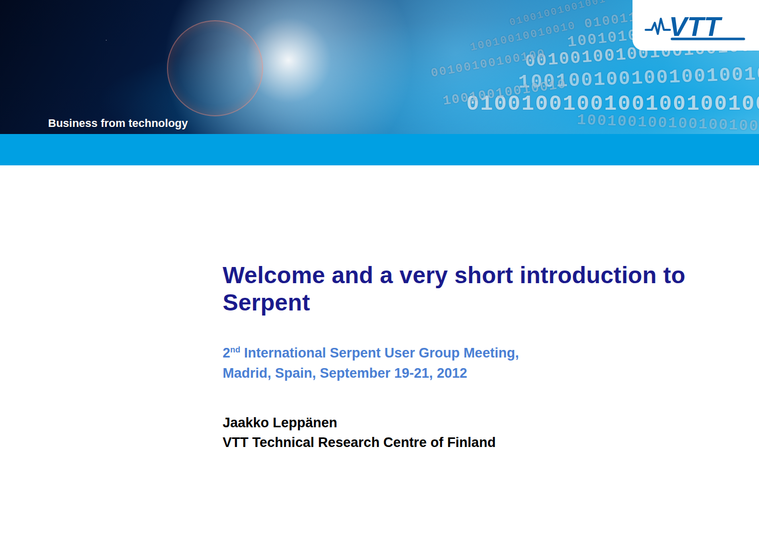0100110010100101101001
1001010010010110100101
0010010010010010010010
1001001001001001001001
0100100100100100100100
1001001001001001001001
01001001001001
10010010010010
00100100100100
10010010010010
VTT
Business from technology
Welcome and a very short introduction to Serpent
2nd International Serpent User Group Meeting,
Madrid, Spain, September 19-21, 2012
Jaakko Leppänen
VTT Technical Research Centre of Finland